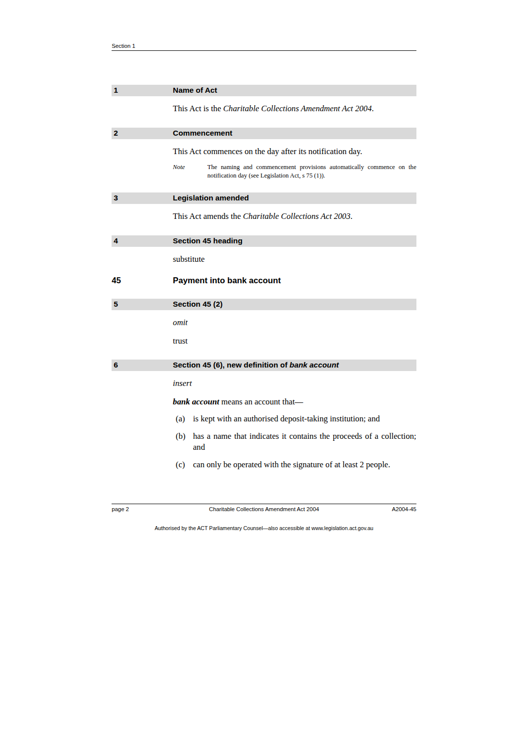Section 1
1 Name of Act
This Act is the Charitable Collections Amendment Act 2004.
2 Commencement
This Act commences on the day after its notification day.
Note
The naming and commencement provisions automatically commence on the notification day (see Legislation Act, s 75 (1)).
3 Legislation amended
This Act amends the Charitable Collections Act 2003.
4 Section 45 heading
substitute
45 Payment into bank account
5 Section 45 (2)
omit
trust
6 Section 45 (6), new definition of bank account
insert
bank account means an account that—
(a) is kept with an authorised deposit-taking institution; and
(b) has a name that indicates it contains the proceeds of a collection; and
(c) can only be operated with the signature of at least 2 people.
page 2
Charitable Collections Amendment Act 2004
A2004-45
Authorised by the ACT Parliamentary Counsel—also accessible at www.legislation.act.gov.au